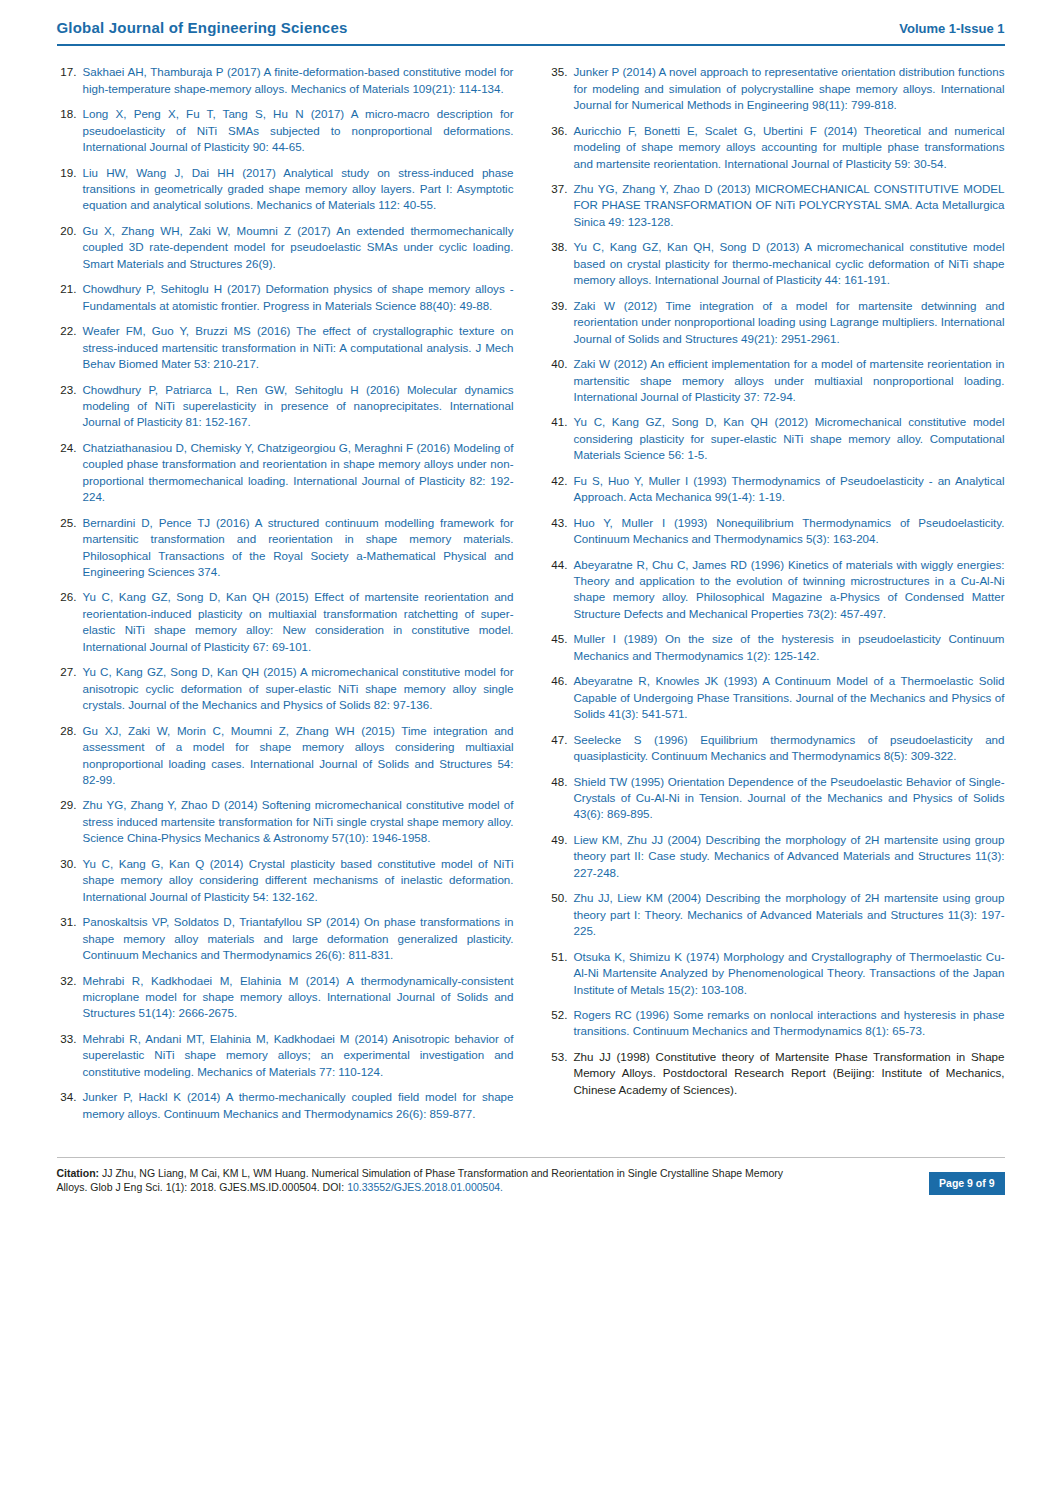Global Journal of Engineering Sciences
Volume 1-Issue 1
17 Sakhaei AH, Thamburaja P (2017) A finite-deformation-based constitutive model for high-temperature shape-memory alloys. Mechanics of Materials 109(21): 114-134.
18 Long X, Peng X, Fu T, Tang S, Hu N (2017) A micro-macro description for pseudoelasticity of NiTi SMAs subjected to nonproportional deformations. International Journal of Plasticity 90: 44-65.
19 Liu HW, Wang J, Dai HH (2017) Analytical study on stress-induced phase transitions in geometrically graded shape memory alloy layers. Part I: Asymptotic equation and analytical solutions. Mechanics of Materials 112: 40-55.
20 Gu X, Zhang WH, Zaki W, Moumni Z (2017) An extended thermomechanically coupled 3D rate-dependent model for pseudoelastic SMAs under cyclic loading. Smart Materials and Structures 26(9).
21 Chowdhury P, Sehitoglu H (2017) Deformation physics of shape memory alloys - Fundamentals at atomistic frontier. Progress in Materials Science 88(40): 49-88.
22 Weafer FM, Guo Y, Bruzzi MS (2016) The effect of crystallographic texture on stress-induced martensitic transformation in NiTi: A computational analysis. J Mech Behav Biomed Mater 53: 210-217.
23 Chowdhury P, Patriarca L, Ren GW, Sehitoglu H (2016) Molecular dynamics modeling of NiTi superelasticity in presence of nanoprecipitates. International Journal of Plasticity 81: 152-167.
24 Chatziathanasiou D, Chemisky Y, Chatzigeorgiou G, Meraghni F (2016) Modeling of coupled phase transformation and reorientation in shape memory alloys under non-proportional thermomechanical loading. International Journal of Plasticity 82: 192-224.
25 Bernardini D, Pence TJ (2016) A structured continuum modelling framework for martensitic transformation and reorientation in shape memory materials. Philosophical Transactions of the Royal Society a-Mathematical Physical and Engineering Sciences 374.
26 Yu C, Kang GZ, Song D, Kan QH (2015) Effect of martensite reorientation and reorientation-induced plasticity on multiaxial transformation ratchetting of super-elastic NiTi shape memory alloy: New consideration in constitutive model. International Journal of Plasticity 67: 69-101.
27 Yu C, Kang GZ, Song D, Kan QH (2015) A micromechanical constitutive model for anisotropic cyclic deformation of super-elastic NiTi shape memory alloy single crystals. Journal of the Mechanics and Physics of Solids 82: 97-136.
28 Gu XJ, Zaki W, Morin C, Moumni Z, Zhang WH (2015) Time integration and assessment of a model for shape memory alloys considering multiaxial nonproportional loading cases. International Journal of Solids and Structures 54: 82-99.
29 Zhu YG, Zhang Y, Zhao D (2014) Softening micromechanical constitutive model of stress induced martensite transformation for NiTi single crystal shape memory alloy. Science China-Physics Mechanics & Astronomy 57(10): 1946-1958.
30 Yu C, Kang G, Kan Q (2014) Crystal plasticity based constitutive model of NiTi shape memory alloy considering different mechanisms of inelastic deformation. International Journal of Plasticity 54: 132-162.
31 Panoskaltsis VP, Soldatos D, Triantafyllou SP (2014) On phase transformations in shape memory alloy materials and large deformation generalized plasticity. Continuum Mechanics and Thermodynamics 26(6): 811-831.
32 Mehrabi R, Kadkhodaei M, Elahinia M (2014) A thermodynamically-consistent microplane model for shape memory alloys. International Journal of Solids and Structures 51(14): 2666-2675.
33 Mehrabi R, Andani MT, Elahinia M, Kadkhodaei M (2014) Anisotropic behavior of superelastic NiTi shape memory alloys; an experimental investigation and constitutive modeling. Mechanics of Materials 77: 110-124.
34 Junker P, Hackl K (2014) A thermo-mechanically coupled field model for shape memory alloys. Continuum Mechanics and Thermodynamics 26(6): 859-877.
35 Junker P (2014) A novel approach to representative orientation distribution functions for modeling and simulation of polycrystalline shape memory alloys. International Journal for Numerical Methods in Engineering 98(11): 799-818.
36 Auricchio F, Bonetti E, Scalet G, Ubertini F (2014) Theoretical and numerical modeling of shape memory alloys accounting for multiple phase transformations and martensite reorientation. International Journal of Plasticity 59: 30-54.
37 Zhu YG, Zhang Y, Zhao D (2013) MICROMECHANICAL CONSTITUTIVE MODEL FOR PHASE TRANSFORMATION OF NiTi POLYCRYSTAL SMA. Acta Metallurgica Sinica 49: 123-128.
38 Yu C, Kang GZ, Kan QH, Song D (2013) A micromechanical constitutive model based on crystal plasticity for thermo-mechanical cyclic deformation of NiTi shape memory alloys. International Journal of Plasticity 44: 161-191.
39 Zaki W (2012) Time integration of a model for martensite detwinning and reorientation under nonproportional loading using Lagrange multipliers. International Journal of Solids and Structures 49(21): 2951-2961.
40 Zaki W (2012) An efficient implementation for a model of martensite reorientation in martensitic shape memory alloys under multiaxial nonproportional loading. International Journal of Plasticity 37: 72-94.
41 Yu C, Kang GZ, Song D, Kan QH (2012) Micromechanical constitutive model considering plasticity for super-elastic NiTi shape memory alloy. Computational Materials Science 56: 1-5.
42 Fu S, Huo Y, Muller I (1993) Thermodynamics of Pseudoelasticity - an Analytical Approach. Acta Mechanica 99(1-4): 1-19.
43 Huo Y, Muller I (1993) Nonequilibrium Thermodynamics of Pseudoelasticity. Continuum Mechanics and Thermodynamics 5(3): 163-204.
44 Abeyaratne R, Chu C, James RD (1996) Kinetics of materials with wiggly energies: Theory and application to the evolution of twinning microstructures in a Cu-Al-Ni shape memory alloy. Philosophical Magazine a-Physics of Condensed Matter Structure Defects and Mechanical Properties 73(2): 457-497.
45 Muller I (1989) On the size of the hysteresis in pseudoelasticity Continuum Mechanics and Thermodynamics 1(2): 125-142.
46 Abeyaratne R, Knowles JK (1993) A Continuum Model of a Thermoelastic Solid Capable of Undergoing Phase Transitions. Journal of the Mechanics and Physics of Solids 41(3): 541-571.
47 Seelecke S (1996) Equilibrium thermodynamics of pseudoelasticity and quasiplasticity. Continuum Mechanics and Thermodynamics 8(5): 309-322.
48 Shield TW (1995) Orientation Dependence of the Pseudoelastic Behavior of Single-Crystals of Cu-Al-Ni in Tension. Journal of the Mechanics and Physics of Solids 43(6): 869-895.
49 Liew KM, Zhu JJ (2004) Describing the morphology of 2H martensite using group theory part II: Case study. Mechanics of Advanced Materials and Structures 11(3): 227-248.
50 Zhu JJ, Liew KM (2004) Describing the morphology of 2H martensite using group theory part I: Theory. Mechanics of Advanced Materials and Structures 11(3): 197-225.
51 Otsuka K, Shimizu K (1974) Morphology and Crystallography of Thermoelastic Cu-Al-Ni Martensite Analyzed by Phenomenological Theory. Transactions of the Japan Institute of Metals 15(2): 103-108.
52 Rogers RC (1996) Some remarks on nonlocal interactions and hysteresis in phase transitions. Continuum Mechanics and Thermodynamics 8(1): 65-73.
53 Zhu JJ (1998) Constitutive theory of Martensite Phase Transformation in Shape Memory Alloys. Postdoctoral Research Report (Beijing: Institute of Mechanics, Chinese Academy of Sciences).
Citation: JJ Zhu, NG Liang, M Cai, KM L, WM Huang. Numerical Simulation of Phase Transformation and Reorientation in Single Crystalline Shape Memory Alloys. Glob J Eng Sci. 1(1): 2018. GJES.MS.ID.000504. DOI: 10.33552/GJES.2018.01.000504.
Page 9 of 9